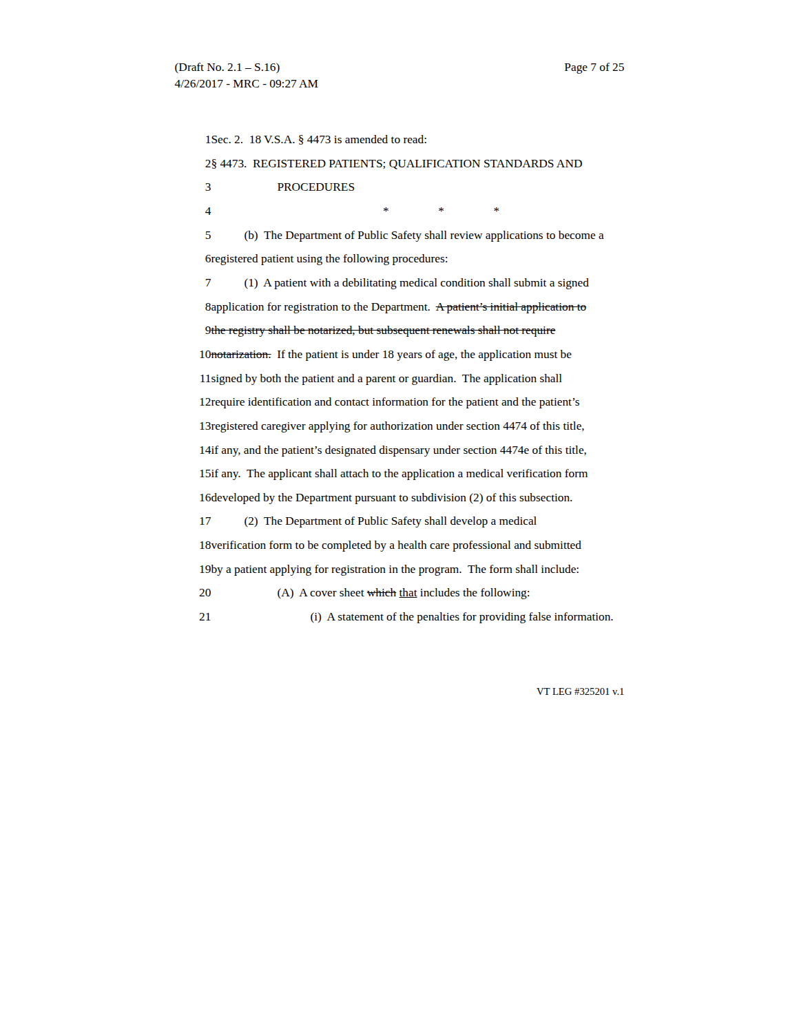(Draft No. 2.1 – S.16) 4/26/2017 - MRC - 09:27 AM
Page 7 of 25
| 1 | Sec. 2. 18 V.S.A. § 4473 is amended to read: |
| 2 | § 4473. REGISTERED PATIENTS; QUALIFICATION STANDARDS AND |
| 3 | PROCEDURES |
| 4 | * * * |
| 5 | (b) The Department of Public Safety shall review applications to become a |
| 6 | registered patient using the following procedures: |
| 7 | (1) A patient with a debilitating medical condition shall submit a signed |
| 8 | application for registration to the Department. A patient’s initial application to |
| 9 | the registry shall be notarized, but subsequent renewals shall not require |
| 10 | notarization. If the patient is under 18 years of age, the application must be |
| 11 | signed by both the patient and a parent or guardian. The application shall |
| 12 | require identification and contact information for the patient and the patient’s |
| 13 | registered caregiver applying for authorization under section 4474 of this title, |
| 14 | if any, and the patient’s designated dispensary under section 4474e of this title, |
| 15 | if any. The applicant shall attach to the application a medical verification form |
| 16 | developed by the Department pursuant to subdivision (2) of this subsection. |
| 17 | (2) The Department of Public Safety shall develop a medical |
| 18 | verification form to be completed by a health care professional and submitted |
| 19 | by a patient applying for registration in the program. The form shall include: |
| 20 | (A) A cover sheet which that includes the following: |
| 21 | (i) A statement of the penalties for providing false information. |
VT LEG #325201 v.1